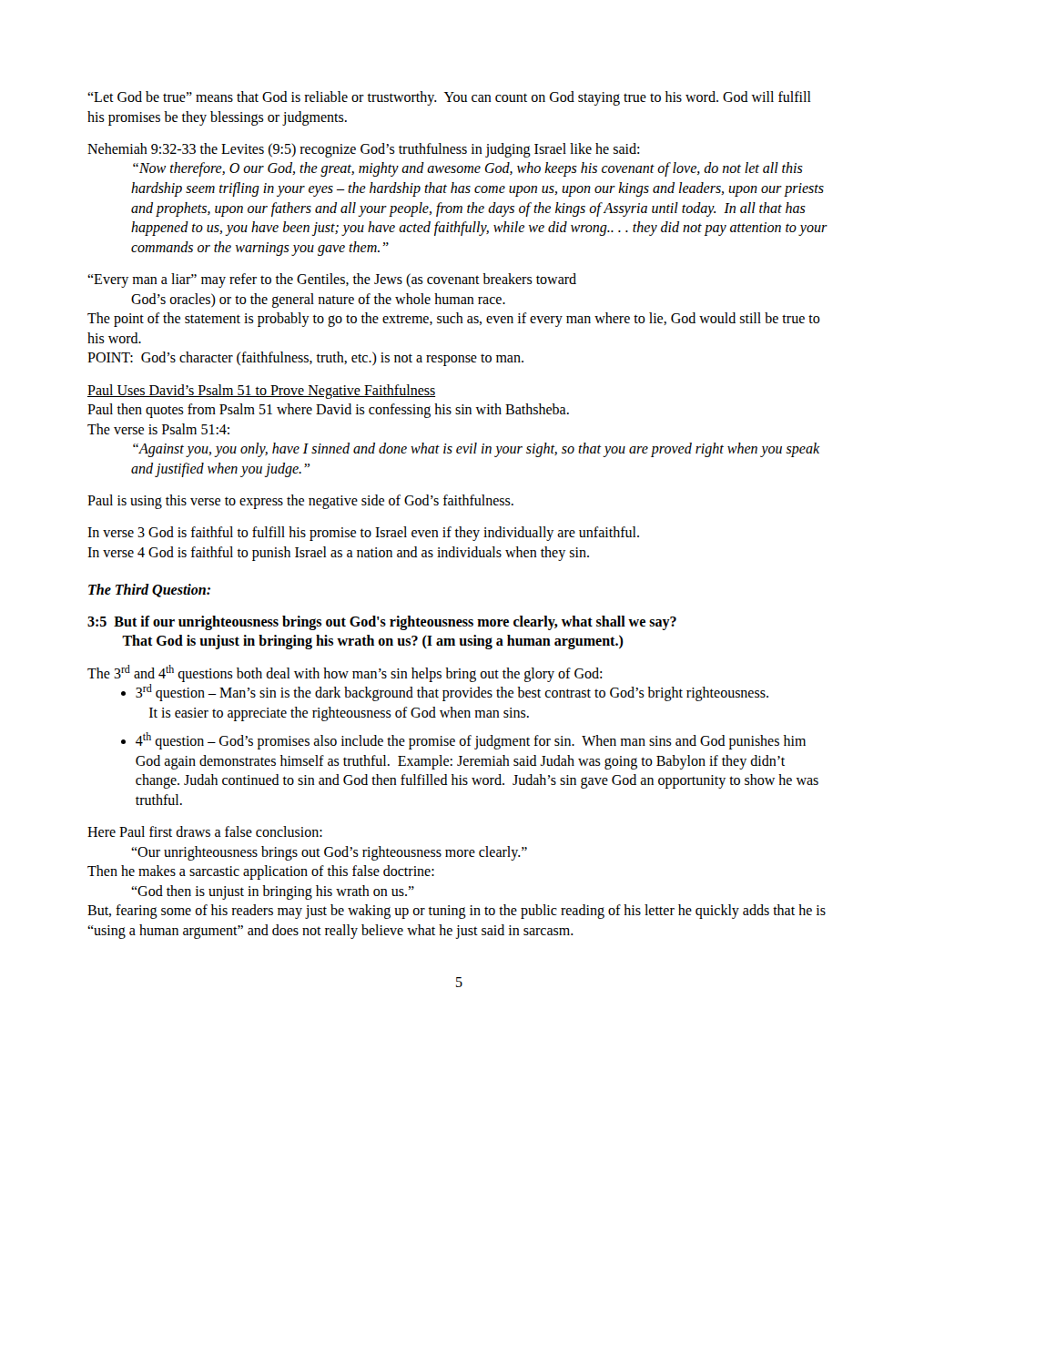“Let God be true” means that God is reliable or trustworthy. You can count on God staying true to his word. God will fulfill his promises be they blessings or judgments.
Nehemiah 9:32-33 the Levites (9:5) recognize God’s truthfulness in judging Israel like he said:
“Now therefore, O our God, the great, mighty and awesome God, who keeps his covenant of love, do not let all this hardship seem trifling in your eyes – the hardship that has come upon us, upon our kings and leaders, upon our priests and prophets, upon our fathers and all your people, from the days of the kings of Assyria until today. In all that has happened to us, you have been just; you have acted faithfully, while we did wrong.. . . they did not pay attention to your commands or the warnings you gave them.”
“Every man a liar” may refer to the Gentiles, the Jews (as covenant breakers toward
God’s oracles) or to the general nature of the whole human race.
The point of the statement is probably to go to the extreme, such as, even if every man where to lie, God would still be true to his word.
POINT: God’s character (faithfulness, truth, etc.) is not a response to man.
Paul Uses David’s Psalm 51 to Prove Negative Faithfulness
Paul then quotes from Psalm 51 where David is confessing his sin with Bathsheba.
The verse is Psalm 51:4:
“Against you, you only, have I sinned and done what is evil in your sight, so that you are proved right when you speak and justified when you judge.”
Paul is using this verse to express the negative side of God’s faithfulness.
In verse 3 God is faithful to fulfill his promise to Israel even if they individually are unfaithful.
In verse 4 God is faithful to punish Israel as a nation and as individuals when they sin.
The Third Question:
3:5 But if our unrighteousness brings out God's righteousness more clearly, what shall we say? That God is unjust in bringing his wrath on us? (I am using a human argument.)
The 3rd and 4th questions both deal with how man’s sin helps bring out the glory of God:
3rd question – Man’s sin is the dark background that provides the best contrast to God’s bright righteousness. It is easier to appreciate the righteousness of God when man sins.
4th question – God’s promises also include the promise of judgment for sin. When man sins and God punishes him God again demonstrates himself as truthful. Example: Jeremiah said Judah was going to Babylon if they didn’t change. Judah continued to sin and God then fulfilled his word. Judah’s sin gave God an opportunity to show he was truthful.
Here Paul first draws a false conclusion:
“Our unrighteousness brings out God’s righteousness more clearly.”
Then he makes a sarcastic application of this false doctrine:
“God then is unjust in bringing his wrath on us.”
But, fearing some of his readers may just be waking up or tuning in to the public reading of his letter he quickly adds that he is “using a human argument” and does not really believe what he just said in sarcasm.
5